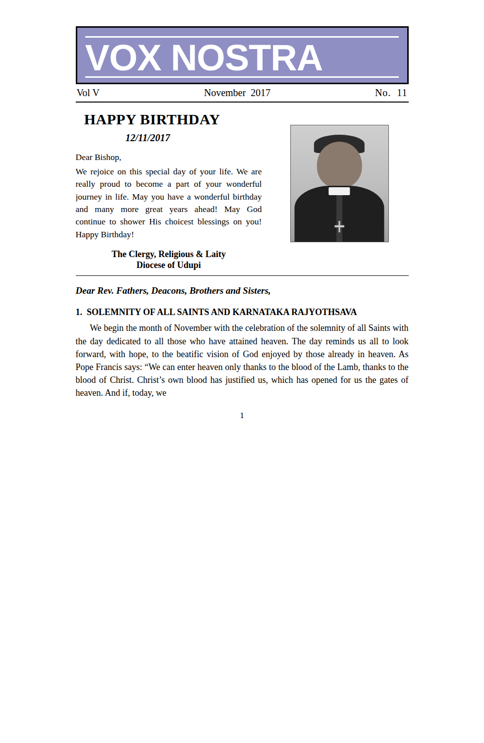VOX NOSTRA
Vol V November 2017 No. 11
HAPPY BIRTHDAY
12/11/2017
Dear Bishop,
We rejoice on this special day of your life. We are really proud to become a part of your wonderful journey in life. May you have a wonderful birthday and many more great years ahead! May God continue to shower His choicest blessings on you! Happy Birthday!
The Clergy, Religious & Laity
Diocese of Udupi
Dear Rev. Fathers, Deacons, Brothers and Sisters,
1. Solemnity of All Saints and Karnataka Rajyothsava
We begin the month of November with the celebration of the solemnity of all Saints with the day dedicated to all those who have attained heaven. The day reminds us all to look forward, with hope, to the beatific vision of God enjoyed by those already in heaven. As Pope Francis says: “We can enter heaven only thanks to the blood of the Lamb, thanks to the blood of Christ. Christ’s own blood has justified us, which has opened for us the gates of heaven. And if, today, we
1